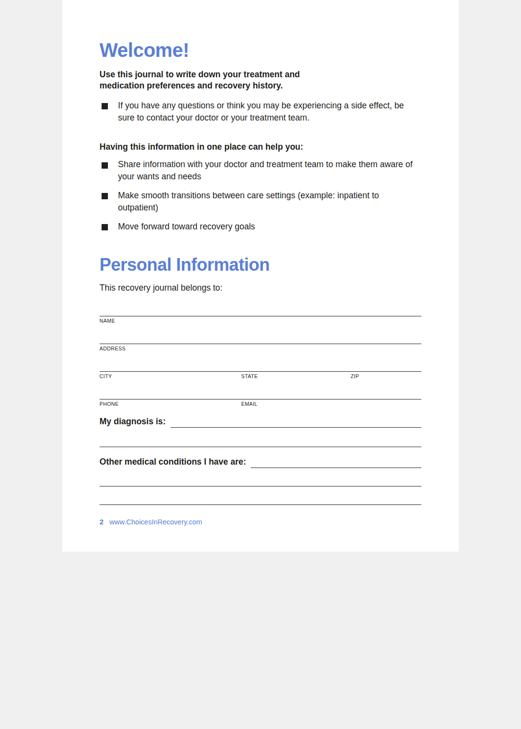Welcome!
Use this journal to write down your treatment and
medication preferences and recovery history.
If you have any questions or think you may be experiencing a side effect, be sure to contact your doctor or your treatment team.
Having this information in one place can help you:
Share information with your doctor and treatment team to make them aware of your wants and needs
Make smooth transitions between care settings (example: inpatient to outpatient)
Move forward toward recovery goals
Personal Information
This recovery journal belongs to:
Name
Address
City
State
Zip
Phone
Email
My diagnosis is:
Other medical conditions I have are:
2 www.ChoicesInRecovery.com